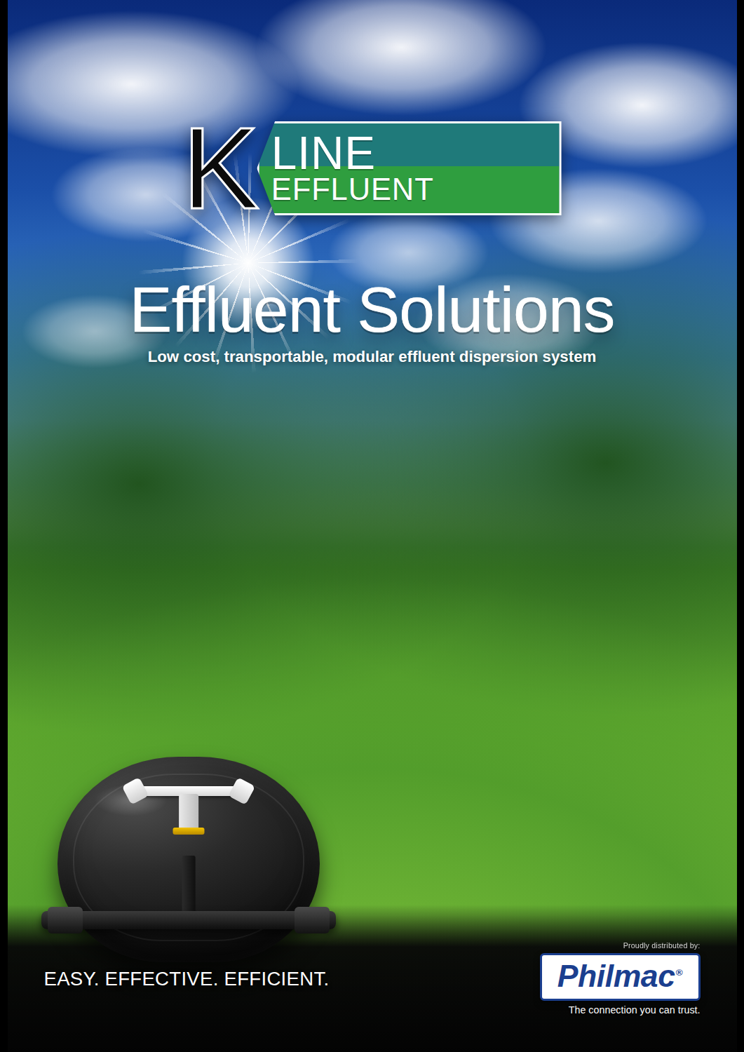K
LINE EFFLUENT
Effluent Solutions
Low cost, transportable, modular effluent dispersion system
EASY. EFFECTIVE. EFFICIENT.
Proudly distributed by:
Philmac®
The connection you can trust.